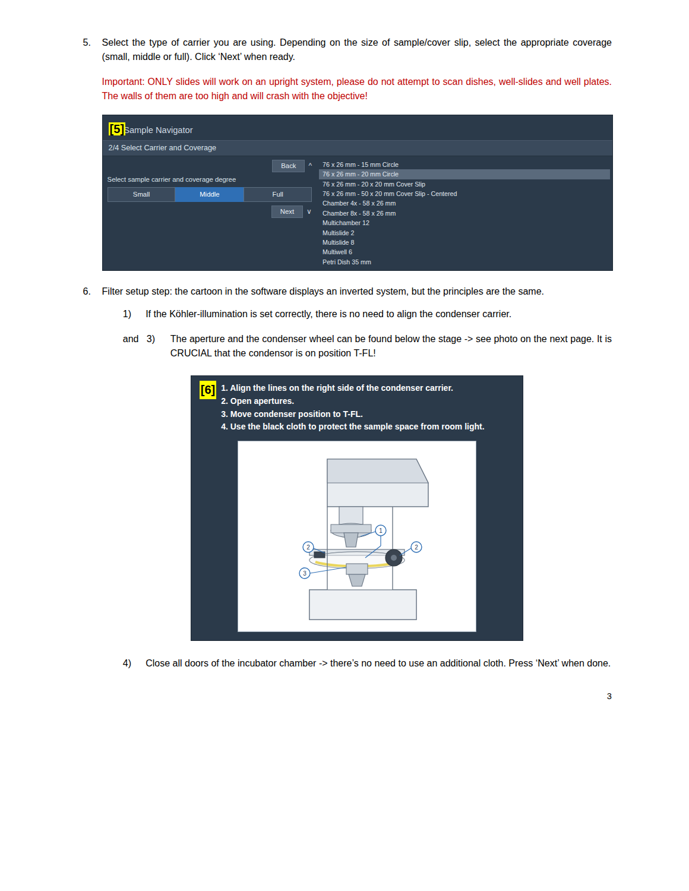Select the type of carrier you are using. Depending on the size of sample/cover slip, select the appropriate coverage (small, middle or full). Click ‘Next’ when ready.
Important: ONLY slides will work on an upright system, please do not attempt to scan dishes, well-slides and well plates. The walls of them are too high and will crash with the objective!
[5] Sample Navigator
2/4 Select Carrier and Coverage
Back^
Select sample carrier and coverage degree
Small
Middle
Full
Next∨
76 x 26 mm - 15 mm Circle
76 x 26 mm - 20 mm Circle
76 x 26 mm - 20 x 20 mm Cover Slip
76 x 26 mm - 50 x 20 mm Cover Slip - Centered
Chamber 4x - 58 x 26 mm
Chamber 8x - 58 x 26 mm
Multichamber 12
Multislide 2
Multislide 8
Multiwell 6
Petri Dish 35 mm
Filter setup step: the cartoon in the software displays an inverted system, but the principles are the same.
If the Köhler-illumination is set correctly, there is no need to align the condenser carrier.
and 3) The aperture and the condenser wheel can be found below the stage -> see photo on the next page. It is CRUCIAL that the condensor is on position T-FL!
[6] 1. Align the lines on the right side of the condenser carrier.
2. Open apertures.
3. Move condenser position to T-FL.
4. Use the black cloth to protect the sample space from room light.
2 2 1 3
Close all doors of the incubator chamber -> there’s no need to use an additional cloth. Press ‘Next’ when done.
3